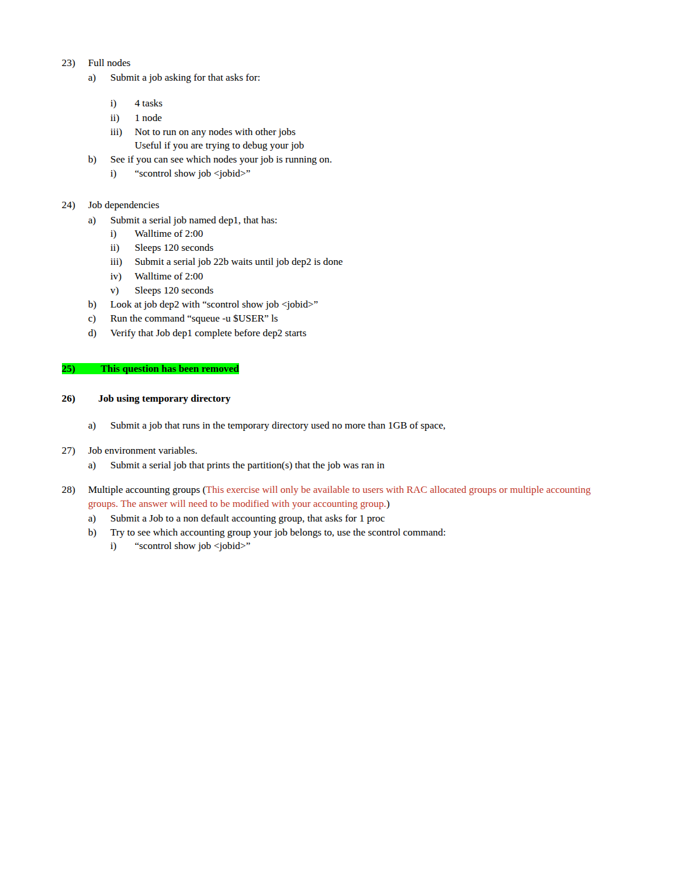23) Full nodes
a) Submit a job asking for that asks for:
i) 4 tasks
ii) 1 node
iii) Not to run on any nodes with other jobs
Useful if you are trying to debug your job
b) See if you can see which nodes your job is running on.
i)“scontrol show job <jobid>”
24) Job dependencies
a) Submit a serial job named dep1, that has:
i) Walltime of 2:00
ii) Sleeps 120 seconds
iii) Submit a serial job 22b waits until job dep2 is done
iv) Walltime of 2:00
v) Sleeps 120 seconds
b) Look at job dep2 with “scontrol show job <jobid>”
c) Run the command “squeue -u $USER” ls
d) Verify that Job dep1 complete before dep2 starts
25) This question has been removed
26) Job using temporary directory
a) Submit a job that runs in the temporary directory used no more than 1GB of space,
27) Job environment variables.
a) Submit a serial job that prints the partition(s) that the job was ran in
28) Multiple accounting groups (This exercise will only be available to users with RAC allocated groups or multiple accounting groups. The answer will need to be modified with your accounting group.)
a) Submit a Job to a non default accounting group, that asks for 1 proc
b) Try to see which accounting group your job belongs to, use the scontrol command:
i)“scontrol show job <jobid>”